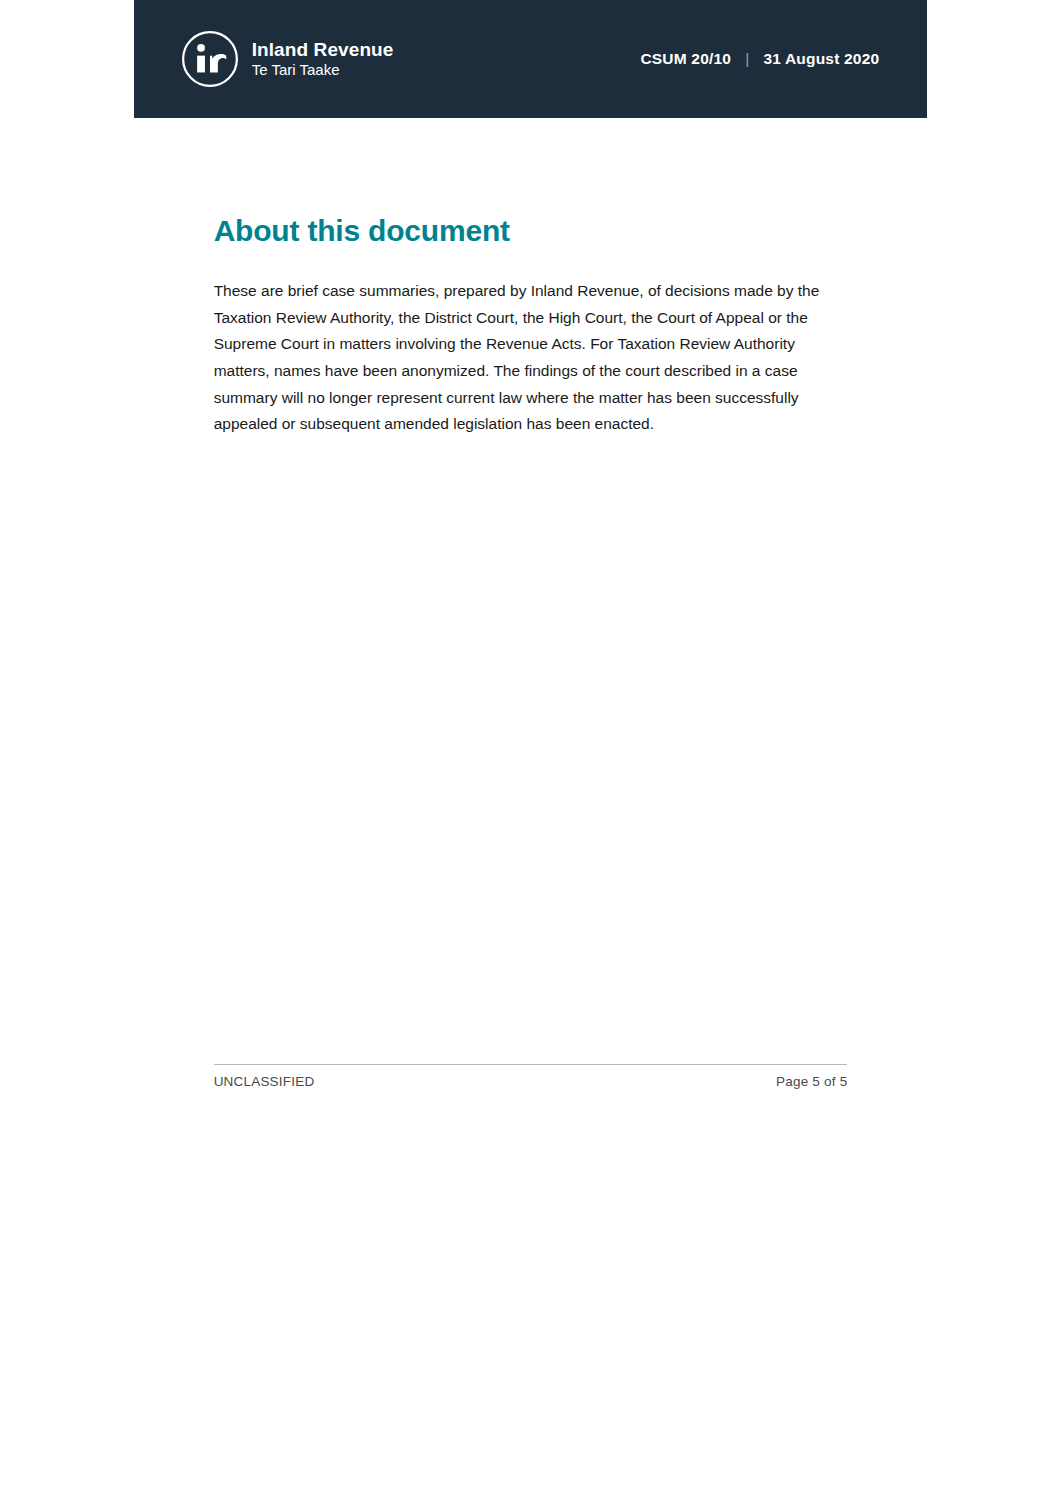Inland Revenue
Te Tari Taake
CSUM 20/10 | 31 August 2020
About this document
These are brief case summaries, prepared by Inland Revenue, of decisions made by the Taxation Review Authority, the District Court, the High Court, the Court of Appeal or the Supreme Court in matters involving the Revenue Acts. For Taxation Review Authority matters, names have been anonymized. The findings of the court described in a case summary will no longer represent current law where the matter has been successfully appealed or subsequent amended legislation has been enacted.
UNCLASSIFIED Page 5 of 5